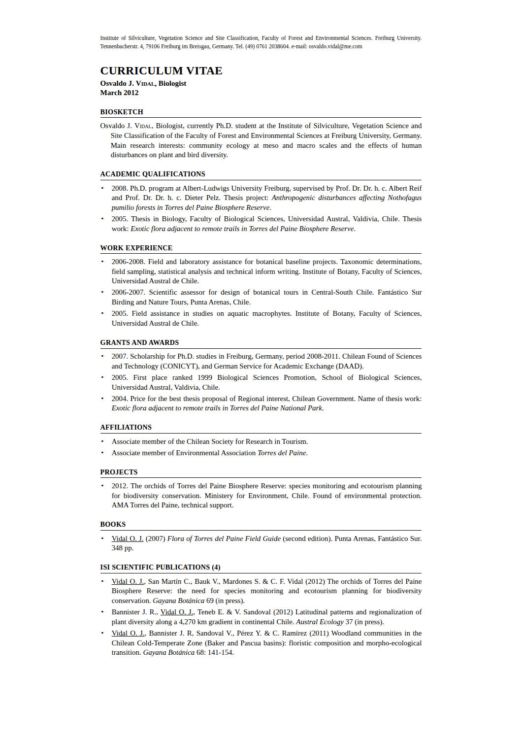Institute of Silviculture, Vegetation Science and Site Classification, Faculty of Forest and Environmental Sciences. Freiburg University. Tennenbacherstr. 4, 79106 Freiburg im Breisgau, Germany. Tel. (49) 0761 2038604. e-mail: osvaldo.vidal@me.com
CURRICULUM VITAE
Osvaldo J. Vidal, Biologist
March 2012
Biosketch
Osvaldo J. Vidal, Biologist, currently Ph.D. student at the Institute of Silviculture, Vegetation Science and Site Classification of the Faculty of Forest and Environmental Sciences at Freiburg University, Germany. Main research interests: community ecology at meso and macro scales and the effects of human disturbances on plant and bird diversity.
Academic Qualifications
2008. Ph.D. program at Albert-Ludwigs University Freiburg, supervised by Prof. Dr. Dr. h. c. Albert Reif and Prof. Dr. Dr. h. c. Dieter Pelz. Thesis project: Anthropogenic disturbances affecting Nothofagus pumilio forests in Torres del Paine Biosphere Reserve.
2005. Thesis in Biology, Faculty of Biological Sciences, Universidad Austral, Valdivia, Chile. Thesis work: Exotic flora adjacent to remote trails in Torres del Paine Biosphere Reserve.
Work Experience
2006-2008. Field and laboratory assistance for botanical baseline projects. Taxonomic determinations, field sampling, statistical analysis and technical inform writing. Institute of Botany, Faculty of Sciences, Universidad Austral de Chile.
2006-2007. Scientific assessor for design of botanical tours in Central-South Chile. Fantástico Sur Birding and Nature Tours, Punta Arenas, Chile.
2005. Field assistance in studies on aquatic macrophytes. Institute of Botany, Faculty of Sciences, Universidad Austral de Chile.
Grants and Awards
2007. Scholarship for Ph.D. studies in Freiburg, Germany, period 2008-2011. Chilean Found of Sciences and Technology (CONICYT), and German Service for Academic Exchange (DAAD).
2005. First place ranked 1999 Biological Sciences Promotion, School of Biological Sciences, Universidad Austral, Valdivia, Chile.
2004. Price for the best thesis proposal of Regional interest, Chilean Government. Name of thesis work: Exotic flora adjacent to remote trails in Torres del Paine National Park.
Affiliations
Associate member of the Chilean Society for Research in Tourism.
Associate member of Environmental Association Torres del Paine.
Projects
2012. The orchids of Torres del Paine Biosphere Reserve: species monitoring and ecotourism planning for biodiversity conservation. Ministery for Environment, Chile. Found of environmental protection. AMA Torres del Paine, technical support.
Books
Vidal O. J. (2007) Flora of Torres del Paine Field Guide (second edition). Punta Arenas, Fantástico Sur. 348 pp.
ISI Scientific Publications (4)
Vidal O. J., San Martín C., Bauk V., Mardones S. & C. F. Vidal (2012) The orchids of Torres del Paine Biosphere Reserve: the need for species monitoring and ecotourism planning for biodiversity conservation. Gayana Botánica 69 (in press).
Bannister J. R., Vidal O. J., Teneb E. & V. Sandoval (2012) Latitudinal patterns and regionalization of plant diversity along a 4,270 km gradient in continental Chile. Austral Ecology 37 (in press).
Vidal O. J., Bannister J. R, Sandoval V., Pérez Y. & C. Ramírez (2011) Woodland communities in the Chilean Cold-Temperate Zone (Baker and Pascua basins): floristic composition and morpho-ecological transition. Gayana Botánica 68: 141-154.